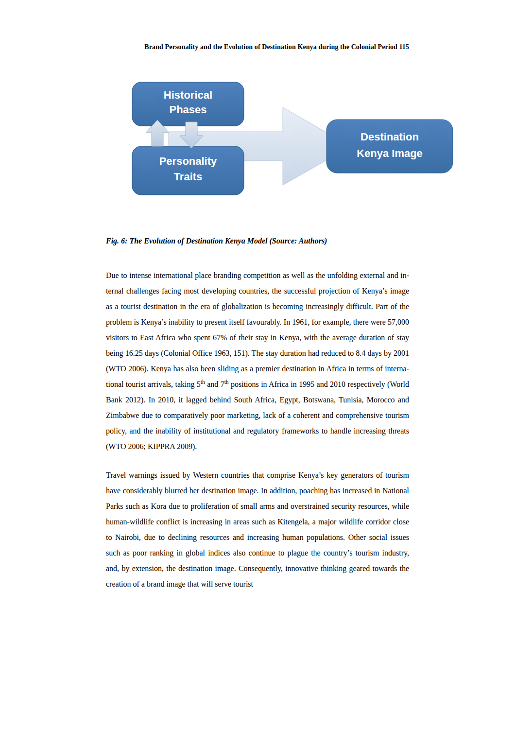Brand Personality and the Evolution of Destination Kenya during the Colonial Period 115
Historical Phases Personality Traits Destination Kenya Image
Fig. 6: The Evolution of Destination Kenya Model (Source: Authors)
Due to intense international place branding competition as well as the unfolding external and internal challenges facing most developing countries, the successful projection of Kenya’s image as a tourist destination in the era of globalization is becoming increasingly difficult. Part of the problem is Kenya’s inability to present itself favourably. In 1961, for example, there were 57,000 visitors to East Africa who spent 67% of their stay in Kenya, with the average duration of stay being 16.25 days (Colonial Office 1963, 151). The stay duration had reduced to 8.4 days by 2001 (WTO 2006). Kenya has also been sliding as a premier destination in Africa in terms of international tourist arrivals, taking 5th and 7th positions in Africa in 1995 and 2010 respectively (World Bank 2012). In 2010, it lagged behind South Africa, Egypt, Botswana, Tunisia, Morocco and Zimbabwe due to comparatively poor marketing, lack of a coherent and comprehensive tourism policy, and the inability of institutional and regulatory frameworks to handle increasing threats (WTO 2006; KIPPRA 2009).
Travel warnings issued by Western countries that comprise Kenya’s key generators of tourism have considerably blurred her destination image. In addition, poaching has increased in National Parks such as Kora due to proliferation of small arms and overstrained security resources, while human-wildlife conflict is increasing in areas such as Kitengela, a major wildlife corridor close to Nairobi, due to declining resources and increasing human populations. Other social issues such as poor ranking in global indices also continue to plague the country’s tourism industry, and, by extension, the destination image. Consequently, innovative thinking geared towards the creation of a brand image that will serve tourist